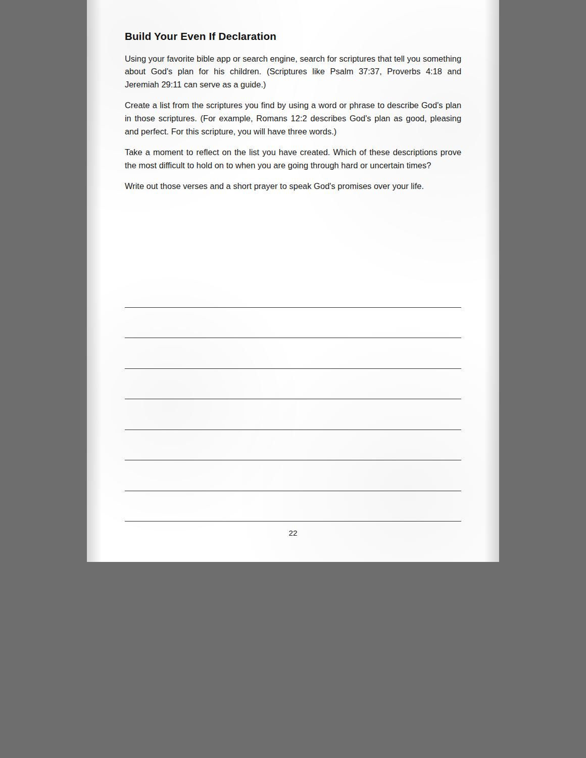Build Your Even If Declaration
Using your favorite bible app or search engine, search for scriptures that tell you something about God's plan for his children. (Scriptures like Psalm 37:37, Proverbs 4:18 and Jeremiah 29:11 can serve as a guide.)
Create a list from the scriptures you find by using a word or phrase to describe God's plan in those scriptures. (For example, Romans 12:2 describes God's plan as good, pleasing and perfect. For this scripture, you will have three words.)
Take a moment to reflect on the list you have created. Which of these descriptions prove the most difficult to hold on to when you are going through hard or uncertain times?
Write out those verses and a short prayer to speak God's promises over your life.
22